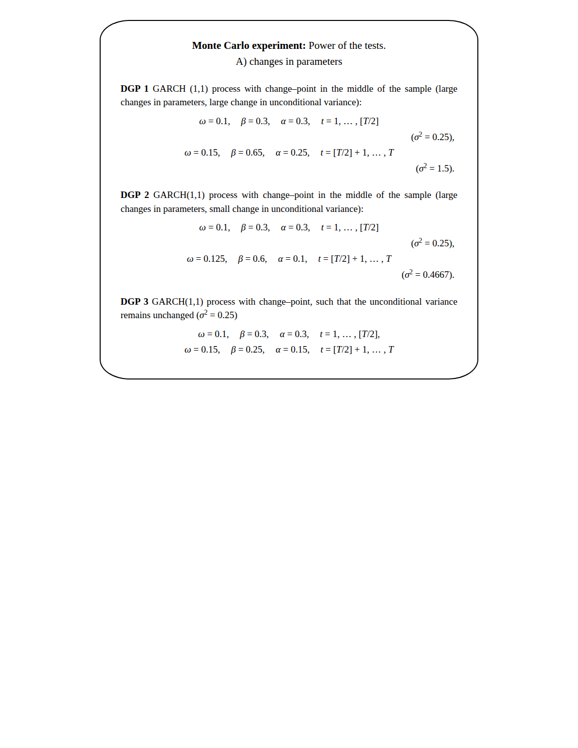Monte Carlo experiment: Power of the tests.
A) changes in parameters
DGP 1 GARCH (1,1) process with change–point in the middle of the sample (large changes in parameters, large change in unconditional variance):
ω = 0.1, β = 0.3, α = 0.3, t = 1, … , [T/2]
(σ2 = 0.25),
ω = 0.15, β = 0.65, α = 0.25, t = [T/2] + 1, … , T
(σ2 = 1.5).
DGP 2 GARCH(1,1) process with change–point in the middle of the sample (large changes in parameters, small change in unconditional variance):
ω = 0.1, β = 0.3, α = 0.3, t = 1, … , [T/2]
(σ2 = 0.25),
ω = 0.125, β = 0.6, α = 0.1, t = [T/2] + 1, … , T
(σ2 = 0.4667).
DGP 3 GARCH(1,1) process with change–point, such that the unconditional variance remains unchanged (σ2 = 0.25)
ω = 0.1, β = 0.3, α = 0.3, t = 1, … , [T/2],
ω = 0.15, β = 0.25, α = 0.15, t = [T/2] + 1, … , T